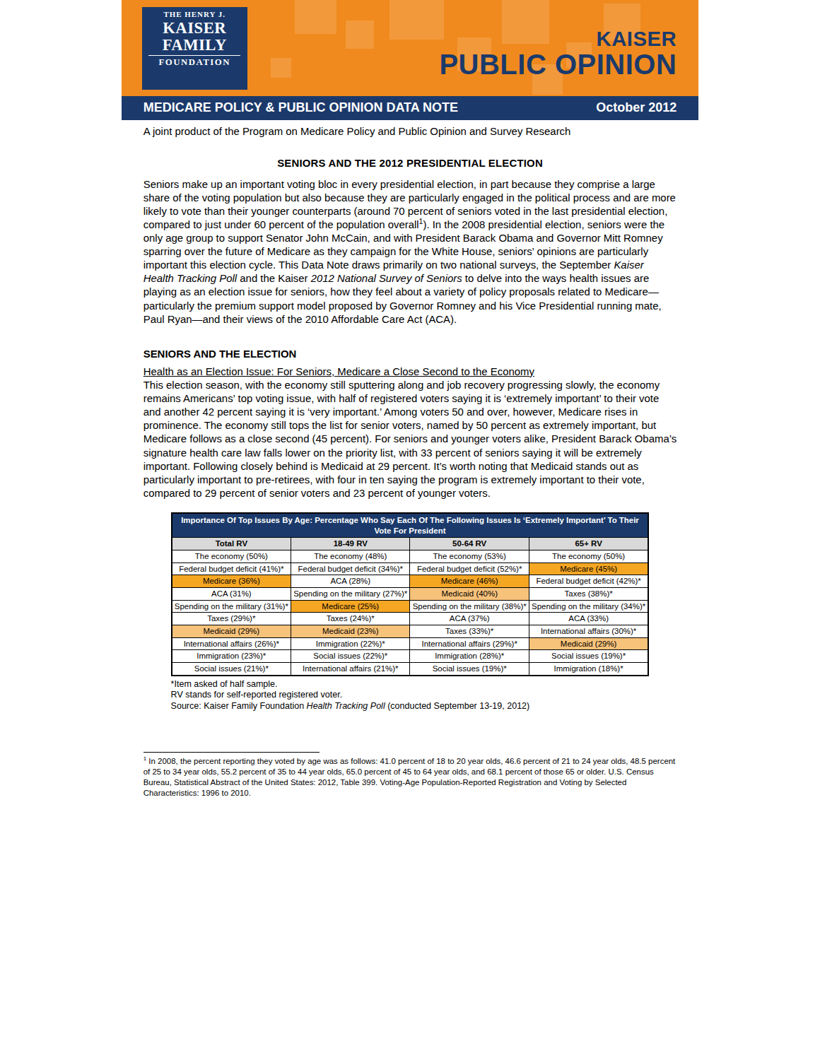THE HENRY J.
KAISER
FAMILY
FOUNDATION
KAISER
PUBLIC OPINION
MEDICARE POLICY & PUBLIC OPINION DATA NOTE October 2012
A joint product of the Program on Medicare Policy and Public Opinion and Survey Research
SENIORS AND THE 2012 PRESIDENTIAL ELECTION
Seniors make up an important voting bloc in every presidential election, in part because they comprise a large share of the voting population but also because they are particularly engaged in the political process and are more likely to vote than their younger counterparts (around 70 percent of seniors voted in the last presidential election, compared to just under 60 percent of the population overall1). In the 2008 presidential election, seniors were the only age group to support Senator John McCain, and with President Barack Obama and Governor Mitt Romney sparring over the future of Medicare as they campaign for the White House, seniors’ opinions are particularly important this election cycle. This Data Note draws primarily on two national surveys, the September Kaiser Health Tracking Poll and the Kaiser 2012 National Survey of Seniors to delve into the ways health issues are playing as an election issue for seniors, how they feel about a variety of policy proposals related to Medicare—particularly the premium support model proposed by Governor Romney and his Vice Presidential running mate, Paul Ryan—and their views of the 2010 Affordable Care Act (ACA).
SENIORS AND THE ELECTION
Health as an Election Issue: For Seniors, Medicare a Close Second to the Economy
This election season, with the economy still sputtering along and job recovery progressing slowly, the economy remains Americans’ top voting issue, with half of registered voters saying it is ‘extremely important’ to their vote and another 42 percent saying it is ‘very important.’ Among voters 50 and over, however, Medicare rises in prominence. The economy still tops the list for senior voters, named by 50 percent as extremely important, but Medicare follows as a close second (45 percent). For seniors and younger voters alike, President Barack Obama’s signature health care law falls lower on the priority list, with 33 percent of seniors saying it will be extremely important. Following closely behind is Medicaid at 29 percent. It’s worth noting that Medicaid stands out as particularly important to pre-retirees, with four in ten saying the program is extremely important to their vote, compared to 29 percent of senior voters and 23 percent of younger voters.
| Importance Of Top Issues By Age: Percentage Who Say Each Of The Following Issues Is ‘Extremely Important’ To Their Vote For President |
| --- |
| Total RV | 18-49 RV | 50-64 RV | 65+ RV |
| The economy (50%) | The economy (48%) | The economy (53%) | The economy (50%) |
| Federal budget deficit (41%)* | Federal budget deficit (34%)* | Federal budget deficit (52%)* | Medicare (45%) |
| Medicare (36%) | ACA (28%) | Medicare (46%) | Federal budget deficit (42%)* |
| ACA (31%) | Spending on the military (27%)* | Medicaid (40%) | Taxes (38%)* |
| Spending on the military (31%)* | Medicare (25%) | Spending on the military (38%)* | Spending on the military (34%)* |
| Taxes (29%)* | Taxes (24%)* | ACA (37%) | ACA (33%) |
| Medicaid (29%) | Medicaid (23%) | Taxes (33%)* | International affairs (30%)* |
| International affairs (26%)* | Immigration (22%)* | International affairs (29%)* | Medicaid (29%) |
| Immigration (23%)* | Social issues (22%)* | Immigration (28%)* | Social issues (19%)* |
| Social issues (21%)* | International affairs (21%)* | Social issues (19%)* | Immigration (18%)* |
*Item asked of half sample.
RV stands for self-reported registered voter.
Source: Kaiser Family Foundation Health Tracking Poll (conducted September 13-19, 2012)
1 In 2008, the percent reporting they voted by age was as follows: 41.0 percent of 18 to 20 year olds, 46.6 percent of 21 to 24 year olds, 48.5 percent of 25 to 34 year olds, 55.2 percent of 35 to 44 year olds, 65.0 percent of 45 to 64 year olds, and 68.1 percent of those 65 or older. U.S. Census Bureau, Statistical Abstract of the United States: 2012, Table 399. Voting-Age Population-Reported Registration and Voting by Selected Characteristics: 1996 to 2010.